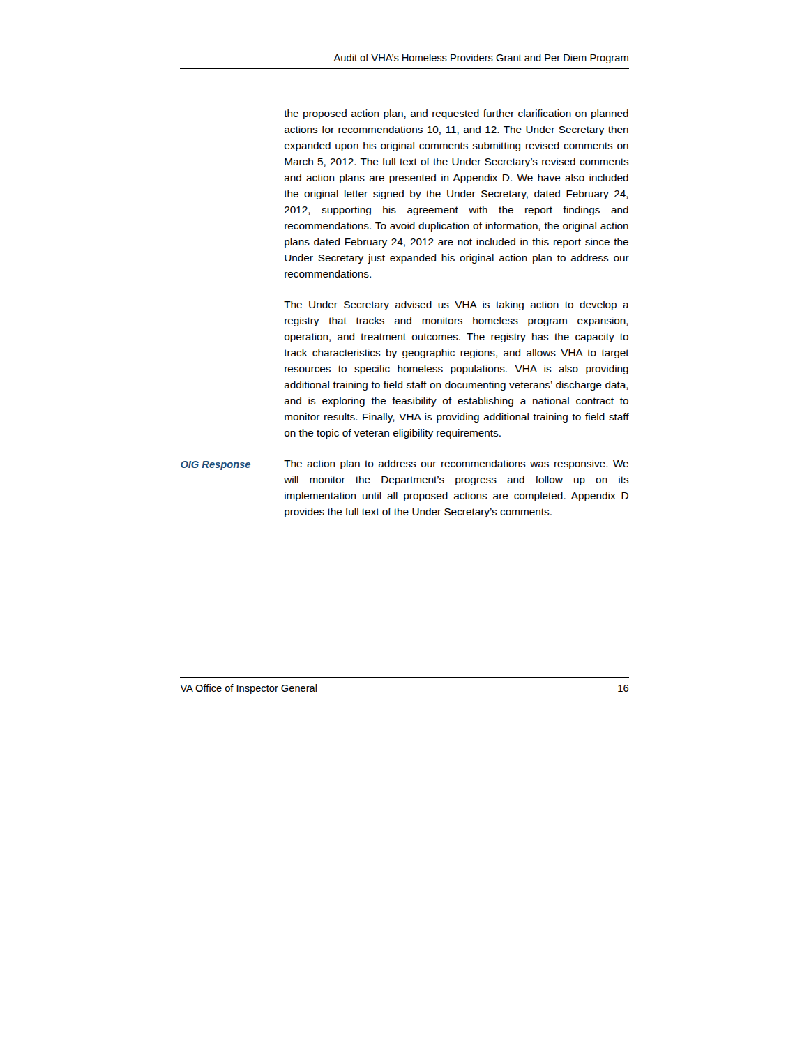Audit of VHA’s Homeless Providers Grant and Per Diem Program
the proposed action plan, and requested further clarification on planned actions for recommendations 10, 11, and 12. The Under Secretary then expanded upon his original comments submitting revised comments on March 5, 2012. The full text of the Under Secretary’s revised comments and action plans are presented in Appendix D. We have also included the original letter signed by the Under Secretary, dated February 24, 2012, supporting his agreement with the report findings and recommendations. To avoid duplication of information, the original action plans dated February 24, 2012 are not included in this report since the Under Secretary just expanded his original action plan to address our recommendations.
The Under Secretary advised us VHA is taking action to develop a registry that tracks and monitors homeless program expansion, operation, and treatment outcomes. The registry has the capacity to track characteristics by geographic regions, and allows VHA to target resources to specific homeless populations. VHA is also providing additional training to field staff on documenting veterans’ discharge data, and is exploring the feasibility of establishing a national contract to monitor results. Finally, VHA is providing additional training to field staff on the topic of veteran eligibility requirements.
OIG Response
The action plan to address our recommendations was responsive. We will monitor the Department’s progress and follow up on its implementation until all proposed actions are completed. Appendix D provides the full text of the Under Secretary’s comments.
VA Office of Inspector General 16